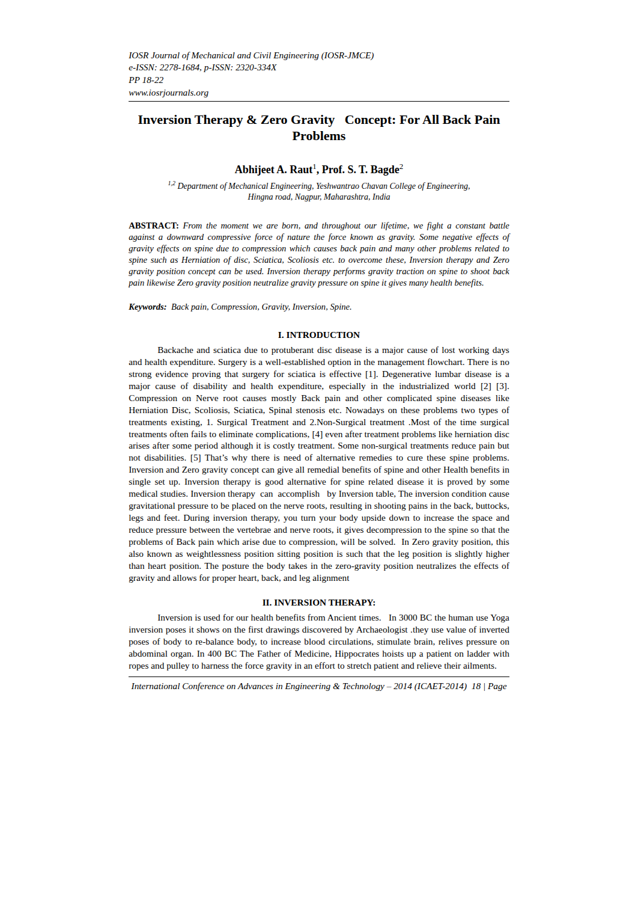IOSR Journal of Mechanical and Civil Engineering (IOSR-JMCE)
e-ISSN: 2278-1684, p-ISSN: 2320-334X
PP 18-22
www.iosrjournals.org
Inversion Therapy & Zero Gravity Concept: For All Back Pain Problems
Abhijeet A. Raut1, Prof. S. T. Bagde2
1,2 Department of Mechanical Engineering, Yeshwantrao Chavan College of Engineering,
Hingna road, Nagpur, Maharashtra, India
ABSTRACT: From the moment we are born, and throughout our lifetime, we fight a constant battle against a downward compressive force of nature the force known as gravity. Some negative effects of gravity effects on spine due to compression which causes back pain and many other problems related to spine such as Herniation of disc, Sciatica, Scoliosis etc. to overcome these, Inversion therapy and Zero gravity position concept can be used. Inversion therapy performs gravity traction on spine to shoot back pain likewise Zero gravity position neutralize gravity pressure on spine it gives many health benefits.
Keywords: Back pain, Compression, Gravity, Inversion, Spine.
I. INTRODUCTION
Backache and sciatica due to protuberant disc disease is a major cause of lost working days and health expenditure. Surgery is a well-established option in the management flowchart. There is no strong evidence proving that surgery for sciatica is effective [1]. Degenerative lumbar disease is a major cause of disability and health expenditure, especially in the industrialized world [2] [3]. Compression on Nerve root causes mostly Back pain and other complicated spine diseases like Herniation Disc, Scoliosis, Sciatica, Spinal stenosis etc. Nowadays on these problems two types of treatments existing, 1. Surgical Treatment and 2.Non-Surgical treatment .Most of the time surgical treatments often fails to eliminate complications, [4] even after treatment problems like herniation disc arises after some period although it is costly treatment. Some non-surgical treatments reduce pain but not disabilities. [5] That’s why there is need of alternative remedies to cure these spine problems. Inversion and Zero gravity concept can give all remedial benefits of spine and other Health benefits in single set up. Inversion therapy is good alternative for spine related disease it is proved by some medical studies. Inversion therapy can accomplish by Inversion table, The inversion condition cause gravitational pressure to be placed on the nerve roots, resulting in shooting pains in the back, buttocks, legs and feet. During inversion therapy, you turn your body upside down to increase the space and reduce pressure between the vertebrae and nerve roots, it gives decompression to the spine so that the problems of Back pain which arise due to compression, will be solved. In Zero gravity position, this also known as weightlessness position sitting position is such that the leg position is slightly higher than heart position. The posture the body takes in the zero-gravity position neutralizes the effects of gravity and allows for proper heart, back, and leg alignment
II. INVERSION THERAPY:
Inversion is used for our health benefits from Ancient times. In 3000 BC the human use Yoga inversion poses it shows on the first drawings discovered by Archaeologist .they use value of inverted poses of body to re-balance body, to increase blood circulations, stimulate brain, relives pressure on abdominal organ. In 400 BC The Father of Medicine, Hippocrates hoists up a patient on ladder with ropes and pulley to harness the force gravity in an effort to stretch patient and relieve their ailments.
International Conference on Advances in Engineering & Technology – 2014 (ICAET-2014) 18 | Page